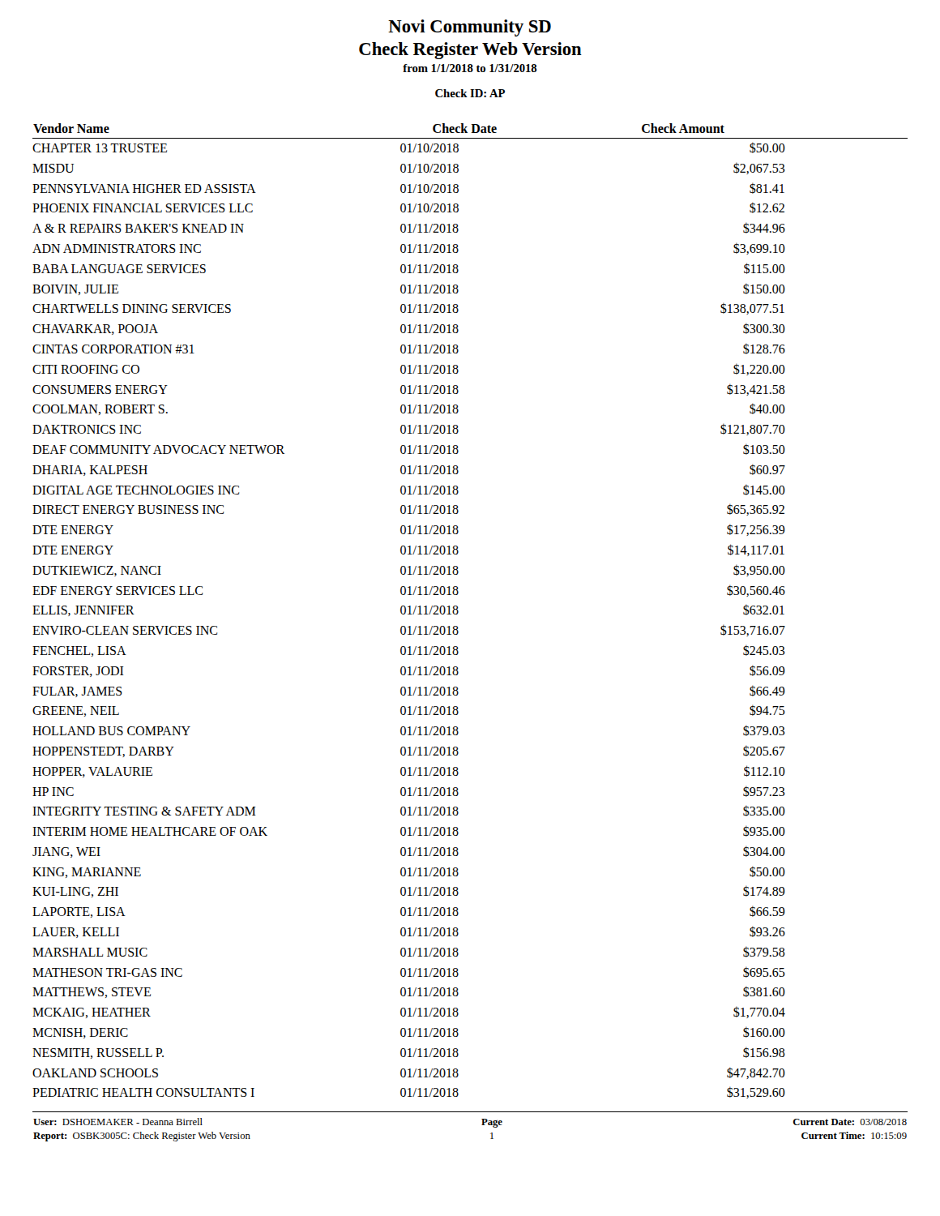Novi Community SD
Check Register Web Version
from 1/1/2018 to 1/31/2018
Check ID: AP
| Vendor Name | Check Date | Check Amount | |
| --- | --- | --- | --- |
| CHAPTER 13 TRUSTEE | 01/10/2018 | $50.00 | |
| MISDU | 01/10/2018 | $2,067.53 | |
| PENNSYLVANIA HIGHER ED ASSISTA | 01/10/2018 | $81.41 | |
| PHOENIX FINANCIAL SERVICES LLC | 01/10/2018 | $12.62 | |
| A & R REPAIRS BAKER'S KNEAD IN | 01/11/2018 | $344.96 | |
| ADN ADMINISTRATORS INC | 01/11/2018 | $3,699.10 | |
| BABA LANGUAGE SERVICES | 01/11/2018 | $115.00 | |
| BOIVIN, JULIE | 01/11/2018 | $150.00 | |
| CHARTWELLS DINING SERVICES | 01/11/2018 | $138,077.51 | |
| CHAVARKAR, POOJA | 01/11/2018 | $300.30 | |
| CINTAS CORPORATION #31 | 01/11/2018 | $128.76 | |
| CITI ROOFING CO | 01/11/2018 | $1,220.00 | |
| CONSUMERS ENERGY | 01/11/2018 | $13,421.58 | |
| COOLMAN, ROBERT S. | 01/11/2018 | $40.00 | |
| DAKTRONICS INC | 01/11/2018 | $121,807.70 | |
| DEAF COMMUNITY ADVOCACY NETWOR | 01/11/2018 | $103.50 | |
| DHARIA, KALPESH | 01/11/2018 | $60.97 | |
| DIGITAL AGE TECHNOLOGIES INC | 01/11/2018 | $145.00 | |
| DIRECT ENERGY BUSINESS INC | 01/11/2018 | $65,365.92 | |
| DTE ENERGY | 01/11/2018 | $17,256.39 | |
| DTE ENERGY | 01/11/2018 | $14,117.01 | |
| DUTKIEWICZ, NANCI | 01/11/2018 | $3,950.00 | |
| EDF ENERGY SERVICES LLC | 01/11/2018 | $30,560.46 | |
| ELLIS, JENNIFER | 01/11/2018 | $632.01 | |
| ENVIRO-CLEAN SERVICES INC | 01/11/2018 | $153,716.07 | |
| FENCHEL, LISA | 01/11/2018 | $245.03 | |
| FORSTER, JODI | 01/11/2018 | $56.09 | |
| FULAR, JAMES | 01/11/2018 | $66.49 | |
| GREENE, NEIL | 01/11/2018 | $94.75 | |
| HOLLAND BUS COMPANY | 01/11/2018 | $379.03 | |
| HOPPENSTEDT, DARBY | 01/11/2018 | $205.67 | |
| HOPPER, VALAURIE | 01/11/2018 | $112.10 | |
| HP INC | 01/11/2018 | $957.23 | |
| INTEGRITY TESTING & SAFETY ADM | 01/11/2018 | $335.00 | |
| INTERIM HOME HEALTHCARE OF OAK | 01/11/2018 | $935.00 | |
| JIANG, WEI | 01/11/2018 | $304.00 | |
| KING, MARIANNE | 01/11/2018 | $50.00 | |
| KUI-LING, ZHI | 01/11/2018 | $174.89 | |
| LAPORTE, LISA | 01/11/2018 | $66.59 | |
| LAUER, KELLI | 01/11/2018 | $93.26 | |
| MARSHALL MUSIC | 01/11/2018 | $379.58 | |
| MATHESON TRI-GAS INC | 01/11/2018 | $695.65 | |
| MATTHEWS, STEVE | 01/11/2018 | $381.60 | |
| MCKAIG, HEATHER | 01/11/2018 | $1,770.04 | |
| MCNISH, DERIC | 01/11/2018 | $160.00 | |
| NESMITH, RUSSELL P. | 01/11/2018 | $156.98 | |
| OAKLAND SCHOOLS | 01/11/2018 | $47,842.70 | |
| PEDIATRIC HEALTH CONSULTANTS I | 01/11/2018 | $31,529.60 | |
| User: DSHOEMAKER - Deanna Birrell | Page | Current Date: 03/08/2018 |
| Report: OSBK3005C: Check Register Web Version | 1 | Current Time: 10:15:09 |